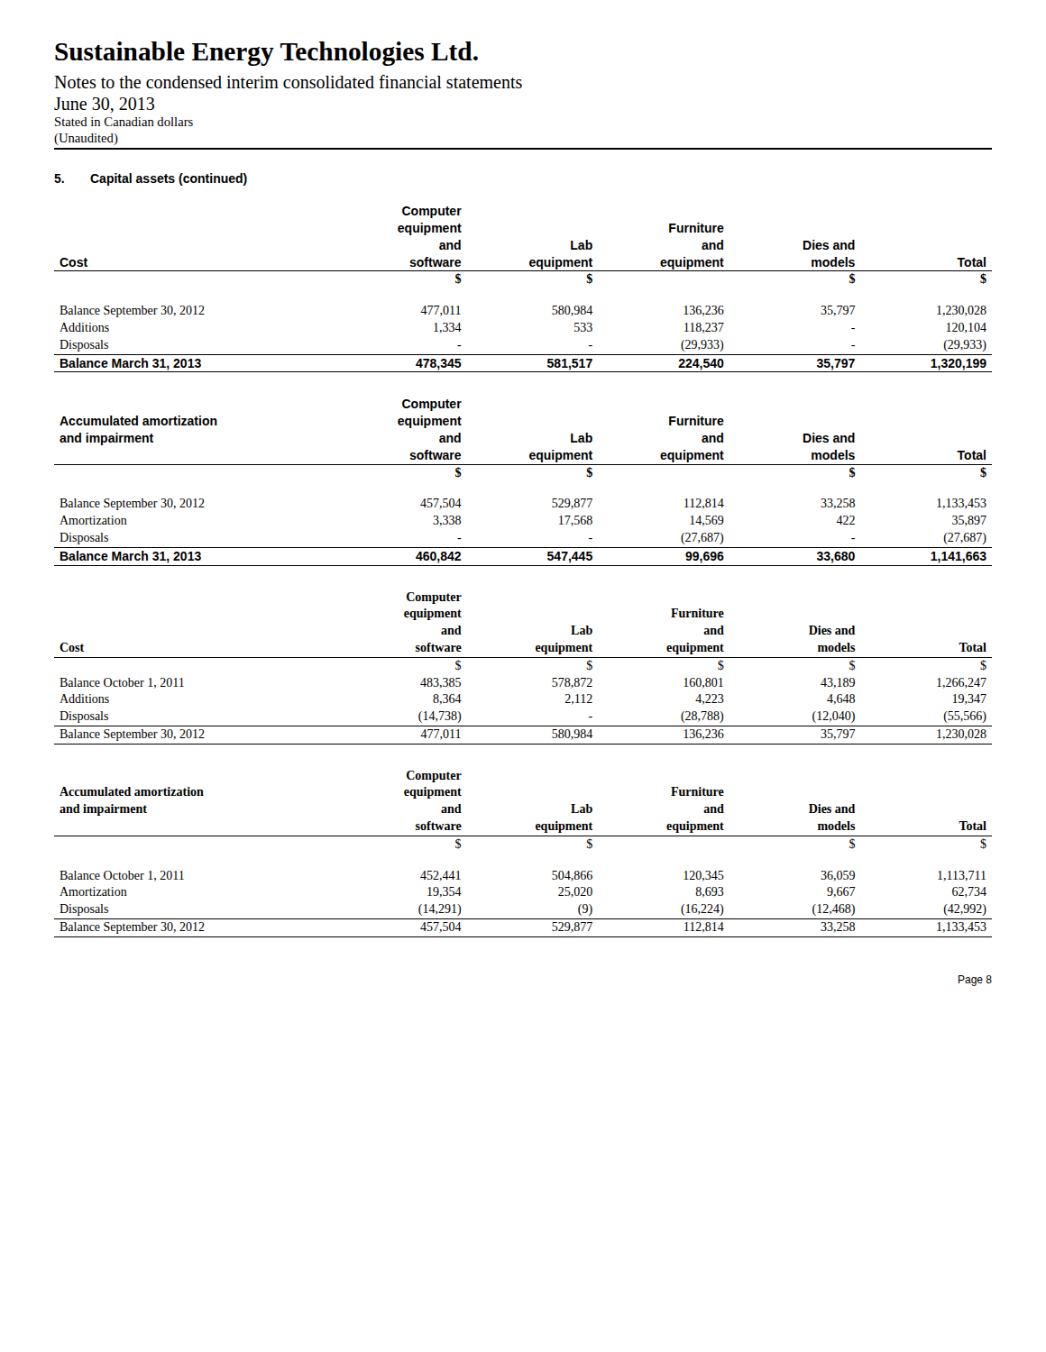Sustainable Energy Technologies Ltd.
Notes to the condensed interim consolidated financial statements
June 30, 2013
Stated in Canadian dollars
(Unaudited)
5. Capital assets (continued)
| | Computer | | | | |
| --- | --- | --- | --- | --- | --- |
| | equipment | | Furniture | | |
| | and | Lab | and | Dies and | |
| Cost | software | equipment | equipment | models | Total |
| | $ | $ | | $ | $ |
| Balance September 30, 2012 | 477,011 | 580,984 | 136,236 | 35,797 | 1,230,028 |
| Additions | 1,334 | 533 | 118,237 | - | 120,104 |
| Disposals | - | - | (29,933) | - | (29,933) |
| Balance March 31, 2013 | 478,345 | 581,517 | 224,540 | 35,797 | 1,320,199 |
| | Computer | | | | |
| --- | --- | --- | --- | --- | --- |
| Accumulated amortization | equipment | | Furniture | | |
| and impairment | and | Lab | and | Dies and | |
| | software | equipment | equipment | models | Total |
| | $ | $ | | $ | $ |
| Balance September 30, 2012 | 457,504 | 529,877 | 112,814 | 33,258 | 1,133,453 |
| Amortization | 3,338 | 17,568 | 14,569 | 422 | 35,897 |
| Disposals | - | - | (27,687) | - | (27,687) |
| Balance March 31, 2013 | 460,842 | 547,445 | 99,696 | 33,680 | 1,141,663 |
| | Computer | | | | |
| --- | --- | --- | --- | --- | --- |
| | equipment | | Furniture | | |
| | and | Lab | and | Dies and | |
| Cost | software | equipment | equipment | models | Total |
| | $ | $ | $ | $ | $ |
| Balance October 1, 2011 | 483,385 | 578,872 | 160,801 | 43,189 | 1,266,247 |
| Additions | 8,364 | 2,112 | 4,223 | 4,648 | 19,347 |
| Disposals | (14,738) | - | (28,788) | (12,040) | (55,566) |
| Balance September 30, 2012 | 477,011 | 580,984 | 136,236 | 35,797 | 1,230,028 |
| | Computer | | | | |
| --- | --- | --- | --- | --- | --- |
| Accumulated amortization | equipment | | Furniture | | |
| and impairment | and | Lab | and | Dies and | |
| | software | equipment | equipment | models | Total |
| | $ | $ | | $ | $ |
| Balance October 1, 2011 | 452,441 | 504,866 | 120,345 | 36,059 | 1,113,711 |
| Amortization | 19,354 | 25,020 | 8,693 | 9,667 | 62,734 |
| Disposals | (14,291) | (9) | (16,224) | (12,468) | (42,992) |
| Balance September 30, 2012 | 457,504 | 529,877 | 112,814 | 33,258 | 1,133,453 |
Page 8